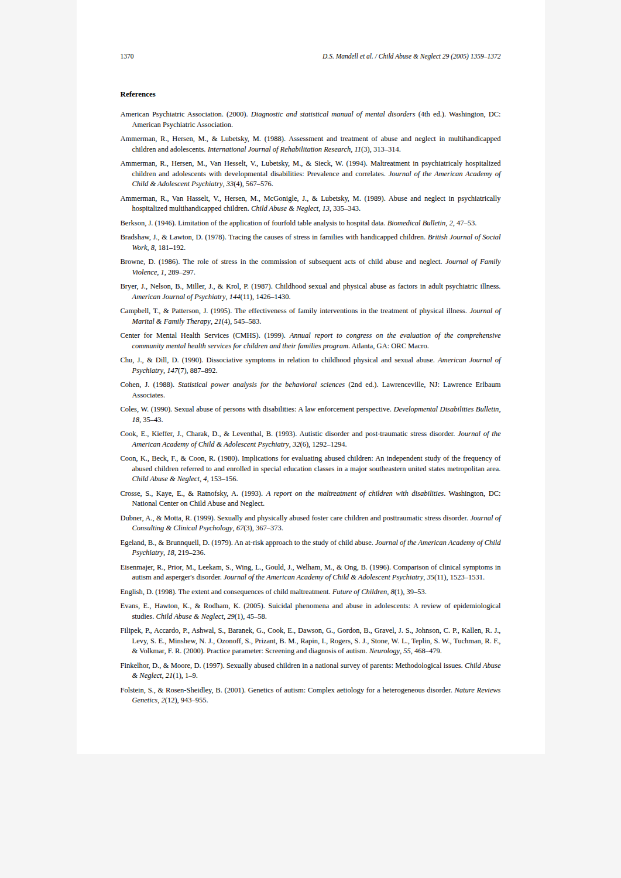1370 D.S. Mandell et al. / Child Abuse & Neglect 29 (2005) 1359–1372
References
American Psychiatric Association. (2000). Diagnostic and statistical manual of mental disorders (4th ed.). Washington, DC: American Psychiatric Association.
Ammerman, R., Hersen, M., & Lubetsky, M. (1988). Assessment and treatment of abuse and neglect in multihandicapped children and adolescents. International Journal of Rehabilitation Research, 11(3), 313–314.
Ammerman, R., Hersen, M., Van Hesselt, V., Lubetsky, M., & Sieck, W. (1994). Maltreatment in psychiatricaly hospitalized children and adolescents with developmental disabilities: Prevalence and correlates. Journal of the American Academy of Child & Adolescent Psychiatry, 33(4), 567–576.
Ammerman, R., Van Hasselt, V., Hersen, M., McGonigle, J., & Lubetsky, M. (1989). Abuse and neglect in psychiatrically hospitalized multihandicapped children. Child Abuse & Neglect, 13, 335–343.
Berkson, J. (1946). Limitation of the application of fourfold table analysis to hospital data. Biomedical Bulletin, 2, 47–53.
Bradshaw, J., & Lawton, D. (1978). Tracing the causes of stress in families with handicapped children. British Journal of Social Work, 8, 181–192.
Browne, D. (1986). The role of stress in the commission of subsequent acts of child abuse and neglect. Journal of Family Violence, 1, 289–297.
Bryer, J., Nelson, B., Miller, J., & Krol, P. (1987). Childhood sexual and physical abuse as factors in adult psychiatric illness. American Journal of Psychiatry, 144(11), 1426–1430.
Campbell, T., & Patterson, J. (1995). The effectiveness of family interventions in the treatment of physical illness. Journal of Marital & Family Therapy, 21(4), 545–583.
Center for Mental Health Services (CMHS). (1999). Annual report to congress on the evaluation of the comprehensive community mental health services for children and their families program. Atlanta, GA: ORC Macro.
Chu, J., & Dill, D. (1990). Dissociative symptoms in relation to childhood physical and sexual abuse. American Journal of Psychiatry, 147(7), 887–892.
Cohen, J. (1988). Statistical power analysis for the behavioral sciences (2nd ed.). Lawrenceville, NJ: Lawrence Erlbaum Associates.
Coles, W. (1990). Sexual abuse of persons with disabilities: A law enforcement perspective. Developmental Disabilities Bulletin, 18, 35–43.
Cook, E., Kieffer, J., Charak, D., & Leventhal, B. (1993). Autistic disorder and post-traumatic stress disorder. Journal of the American Academy of Child & Adolescent Psychiatry, 32(6), 1292–1294.
Coon, K., Beck, F., & Coon, R. (1980). Implications for evaluating abused children: An independent study of the frequency of abused children referred to and enrolled in special education classes in a major southeastern united states metropolitan area. Child Abuse & Neglect, 4, 153–156.
Crosse, S., Kaye, E., & Ratnofsky, A. (1993). A report on the maltreatment of children with disabilities. Washington, DC: National Center on Child Abuse and Neglect.
Dubner, A., & Motta, R. (1999). Sexually and physically abused foster care children and posttraumatic stress disorder. Journal of Consulting & Clinical Psychology, 67(3), 367–373.
Egeland, B., & Brunnquell, D. (1979). An at-risk approach to the study of child abuse. Journal of the American Academy of Child Psychiatry, 18, 219–236.
Eisenmajer, R., Prior, M., Leekam, S., Wing, L., Gould, J., Welham, M., & Ong, B. (1996). Comparison of clinical symptoms in autism and asperger's disorder. Journal of the American Academy of Child & Adolescent Psychiatry, 35(11), 1523–1531.
English, D. (1998). The extent and consequences of child maltreatment. Future of Children, 8(1), 39–53.
Evans, E., Hawton, K., & Rodham, K. (2005). Suicidal phenomena and abuse in adolescents: A review of epidemiological studies. Child Abuse & Neglect, 29(1), 45–58.
Filipek, P., Accardo, P., Ashwal, S., Baranek, G., Cook, E., Dawson, G., Gordon, B., Gravel, J. S., Johnson, C. P., Kallen, R. J., Levy, S. E., Minshew, N. J., Ozonoff, S., Prizant, B. M., Rapin, I., Rogers, S. J., Stone, W. L., Teplin, S. W., Tuchman, R. F., & Volkmar, F. R. (2000). Practice parameter: Screening and diagnosis of autism. Neurology, 55, 468–479.
Finkelhor, D., & Moore, D. (1997). Sexually abused children in a national survey of parents: Methodological issues. Child Abuse & Neglect, 21(1), 1–9.
Folstein, S., & Rosen-Sheidley, B. (2001). Genetics of autism: Complex aetiology for a heterogeneous disorder. Nature Reviews Genetics, 2(12), 943–955.